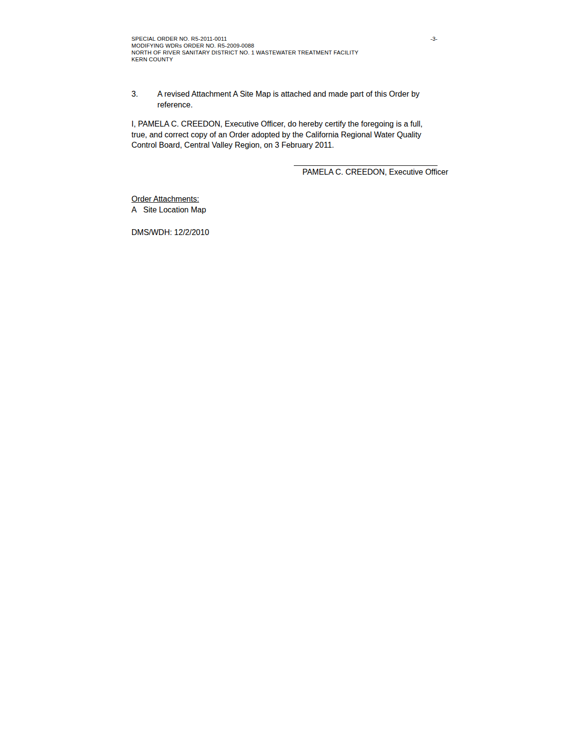-3-
SPECIAL ORDER NO. R5-2011-0011
MODIFYING WDRs ORDER NO. R5-2009-0088
NORTH OF RIVER SANITARY DISTRICT NO. 1 WASTEWATER TREATMENT FACILITY
KERN COUNTY
3. A revised Attachment A Site Map is attached and made part of this Order by reference.
I, PAMELA C. CREEDON, Executive Officer, do hereby certify the foregoing is a full, true, and correct copy of an Order adopted by the California Regional Water Quality Control Board, Central Valley Region, on 3 February 2011.
PAMELA C. CREEDON, Executive Officer
Order Attachments:
A Site Location Map
DMS/WDH: 12/2/2010